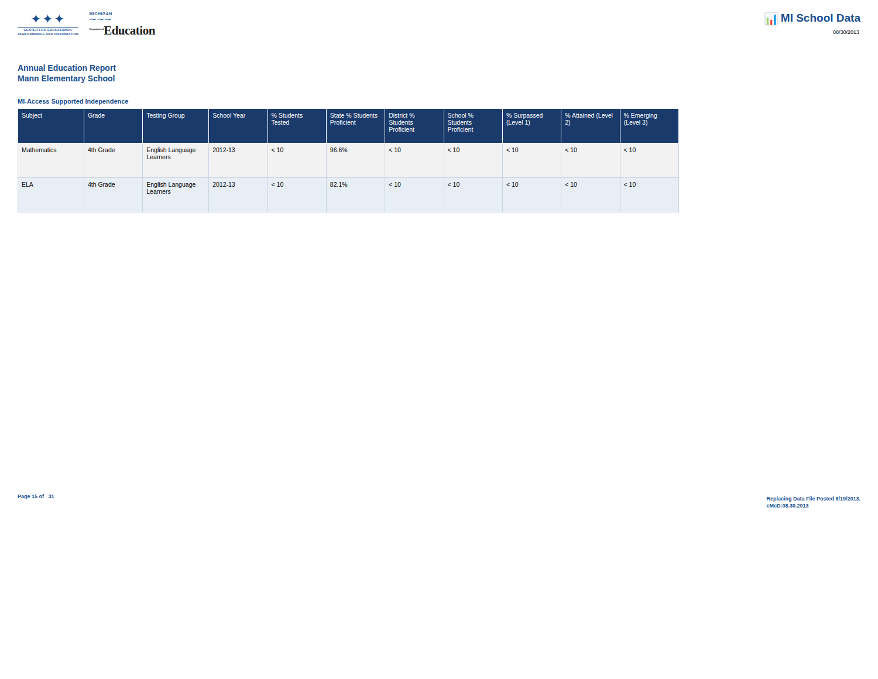✦✦✦
CENTER FOR EDUCATIONAL
PERFORMANCE AND INFORMATION
MICHIGAN
∼∼∼
Department of Education
📊MI School Data
08/30/2013
Annual Education Report
Mann Elementary School
MI-Access Supported Independence
| Subject | Grade | Testing Group | School Year | % Students Tested | State % Students Proficient | District % Students Proficient | School % Students Proficient | % Surpassed (Level 1) | % Attained (Level 2) | % Emerging (Level 3) |
| --- | --- | --- | --- | --- | --- | --- | --- | --- | --- | --- |
| Mathematics | 4th Grade | English Language Learners | 2012-13 | < 10 | 96.6% | < 10 | < 10 | < 10 | < 10 | < 10 |
| ELA | 4th Grade | English Language Learners | 2012-13 | < 10 | 82.1% | < 10 | < 10 | < 10 | < 10 | < 10 |
Page 15 of 31
Replacing Data File Posted 8/19/2013.
cMcD:08.30.2013